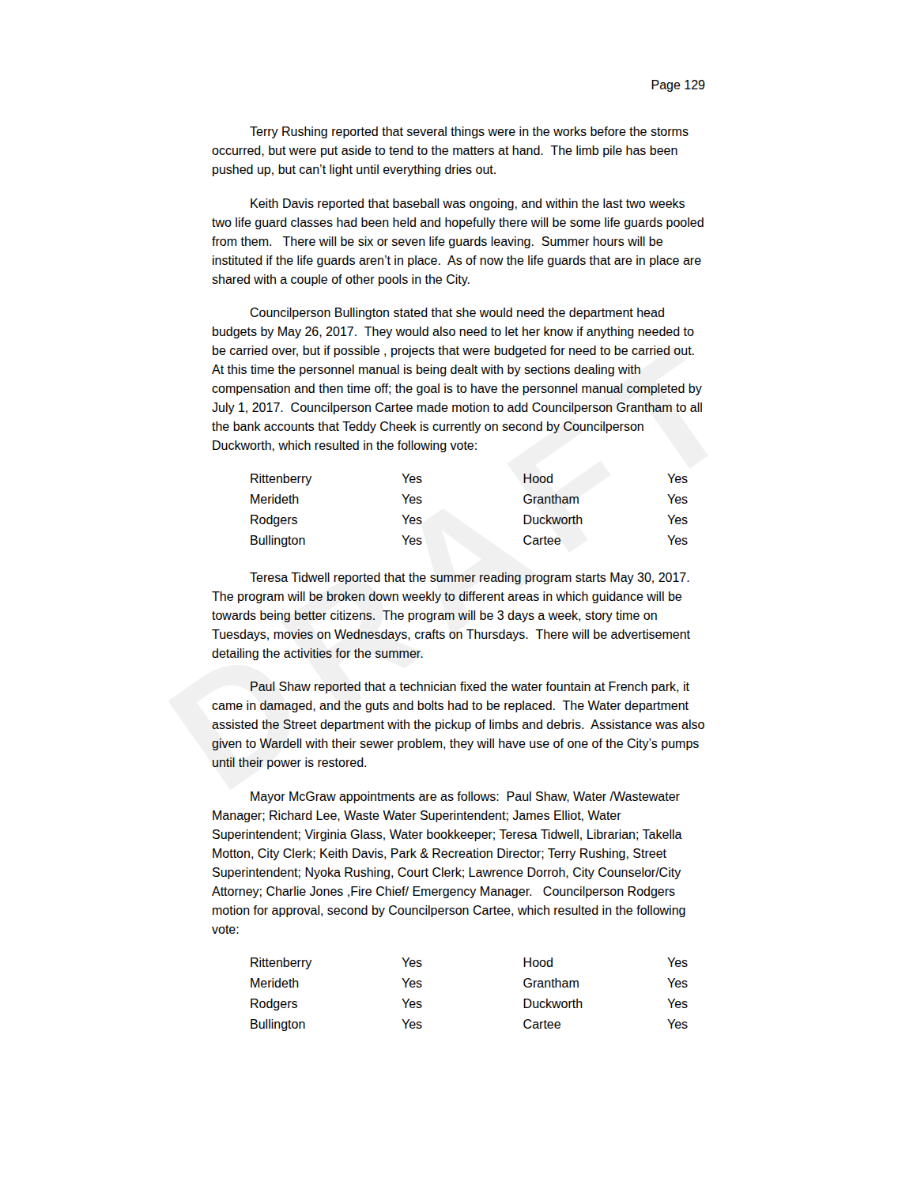DRAFT
Page 129
Terry Rushing reported that several things were in the works before the storms occurred, but were put aside to tend to the matters at hand. The limb pile has been pushed up, but can’t light until everything dries out.
Keith Davis reported that baseball was ongoing, and within the last two weeks two life guard classes had been held and hopefully there will be some life guards pooled from them. There will be six or seven life guards leaving. Summer hours will be instituted if the life guards aren’t in place. As of now the life guards that are in place are shared with a couple of other pools in the City.
Councilperson Bullington stated that she would need the department head budgets by May 26, 2017. They would also need to let her know if anything needed to be carried over, but if possible , projects that were budgeted for need to be carried out. At this time the personnel manual is being dealt with by sections dealing with compensation and then time off; the goal is to have the personnel manual completed by July 1, 2017. Councilperson Cartee made motion to add Councilperson Grantham to all the bank accounts that Teddy Cheek is currently on second by Councilperson Duckworth, which resulted in the following vote:
| Rittenberry | Yes | Hood | Yes |
| Merideth | Yes | Grantham | Yes |
| Rodgers | Yes | Duckworth | Yes |
| Bullington | Yes | Cartee | Yes |
Teresa Tidwell reported that the summer reading program starts May 30, 2017. The program will be broken down weekly to different areas in which guidance will be towards being better citizens. The program will be 3 days a week, story time on Tuesdays, movies on Wednesdays, crafts on Thursdays. There will be advertisement detailing the activities for the summer.
Paul Shaw reported that a technician fixed the water fountain at French park, it came in damaged, and the guts and bolts had to be replaced. The Water department assisted the Street department with the pickup of limbs and debris. Assistance was also given to Wardell with their sewer problem, they will have use of one of the City’s pumps until their power is restored.
Mayor McGraw appointments are as follows: Paul Shaw, Water /Wastewater Manager; Richard Lee, Waste Water Superintendent; James Elliot, Water Superintendent; Virginia Glass, Water bookkeeper; Teresa Tidwell, Librarian; Takella Motton, City Clerk; Keith Davis, Park & Recreation Director; Terry Rushing, Street Superintendent; Nyoka Rushing, Court Clerk; Lawrence Dorroh, City Counselor/City Attorney; Charlie Jones ,Fire Chief/ Emergency Manager. Councilperson Rodgers motion for approval, second by Councilperson Cartee, which resulted in the following vote:
| Rittenberry | Yes | Hood | Yes |
| Merideth | Yes | Grantham | Yes |
| Rodgers | Yes | Duckworth | Yes |
| Bullington | Yes | Cartee | Yes |